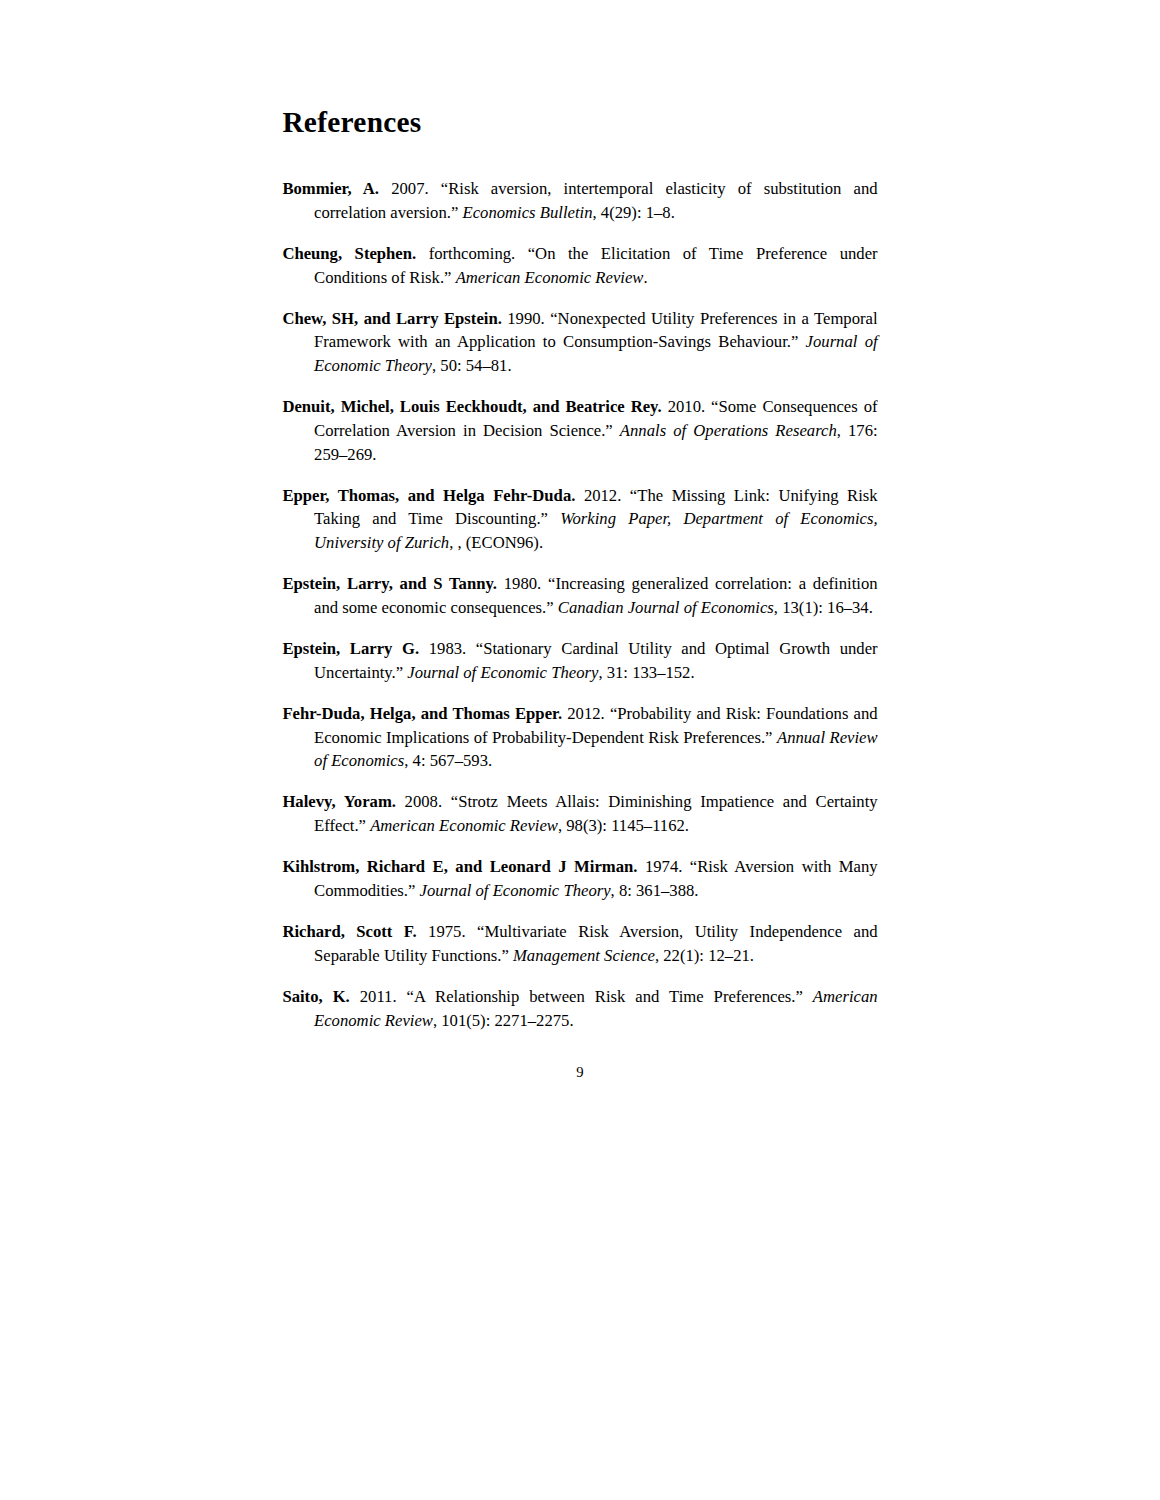References
Bommier, A. 2007. “Risk aversion, intertemporal elasticity of substitution and correlation aversion.” Economics Bulletin, 4(29): 1–8.
Cheung, Stephen. forthcoming. “On the Elicitation of Time Preference under Conditions of Risk.” American Economic Review.
Chew, SH, and Larry Epstein. 1990. “Nonexpected Utility Preferences in a Temporal Framework with an Application to Consumption-Savings Behaviour.” Journal of Economic Theory, 50: 54–81.
Denuit, Michel, Louis Eeckhoudt, and Beatrice Rey. 2010. “Some Consequences of Correlation Aversion in Decision Science.” Annals of Operations Research, 176: 259–269.
Epper, Thomas, and Helga Fehr-Duda. 2012. “The Missing Link: Unifying Risk Taking and Time Discounting.” Working Paper, Department of Economics, University of Zurich, , (ECON96).
Epstein, Larry, and S Tanny. 1980. “Increasing generalized correlation: a definition and some economic consequences.” Canadian Journal of Economics, 13(1): 16–34.
Epstein, Larry G. 1983. “Stationary Cardinal Utility and Optimal Growth under Uncertainty.” Journal of Economic Theory, 31: 133–152.
Fehr-Duda, Helga, and Thomas Epper. 2012. “Probability and Risk: Foundations and Economic Implications of Probability-Dependent Risk Preferences.” Annual Review of Economics, 4: 567–593.
Halevy, Yoram. 2008. “Strotz Meets Allais: Diminishing Impatience and Certainty Effect.” American Economic Review, 98(3): 1145–1162.
Kihlstrom, Richard E, and Leonard J Mirman. 1974. “Risk Aversion with Many Commodities.” Journal of Economic Theory, 8: 361–388.
Richard, Scott F. 1975. “Multivariate Risk Aversion, Utility Independence and Separable Utility Functions.” Management Science, 22(1): 12–21.
Saito, K. 2011. “A Relationship between Risk and Time Preferences.” American Economic Review, 101(5): 2271–2275.
9